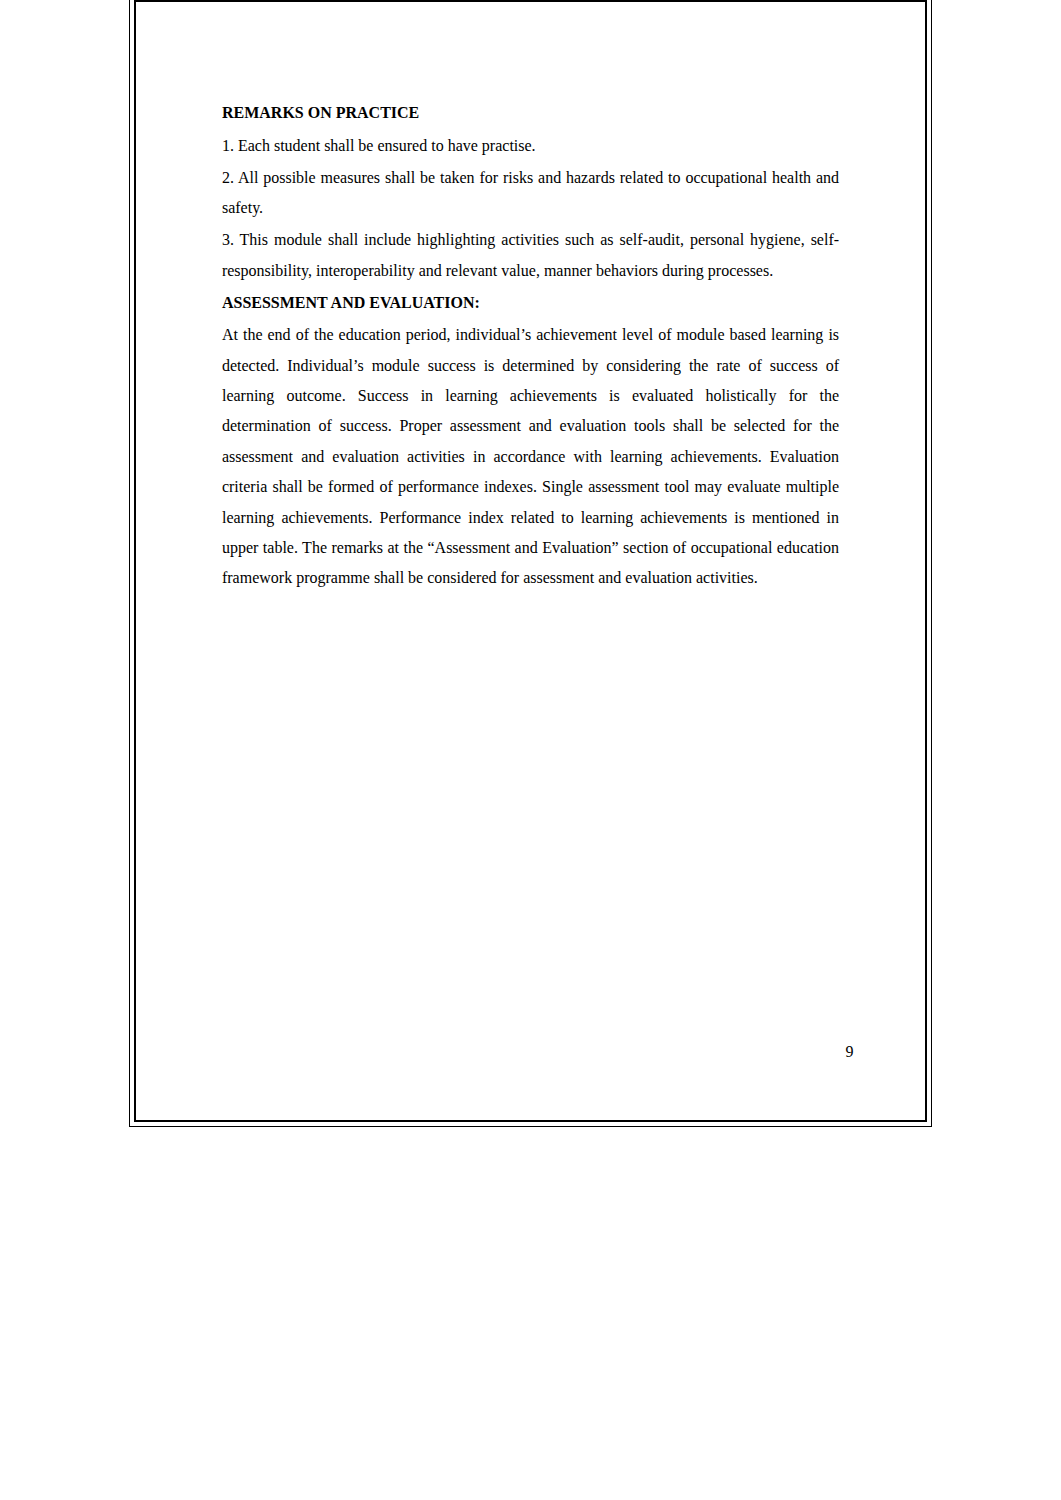Remarks on Practice
1. Each student shall be ensured to have practise.
2. All possible measures shall be taken for risks and hazards related to occupational health and safety.
3. This module shall include highlighting activities such as self-audit, personal hygiene, self-responsibility, interoperability and relevant value, manner behaviors during processes.
Assessment and Evaluation:
At the end of the education period, individual’s achievement level of module based learning is detected. Individual’s module success is determined by considering the rate of success of learning outcome. Success in learning achievements is evaluated holistically for the determination of success. Proper assessment and evaluation tools shall be selected for the assessment and evaluation activities in accordance with learning achievements. Evaluation criteria shall be formed of performance indexes. Single assessment tool may evaluate multiple learning achievements. Performance index related to learning achievements is mentioned in upper table. The remarks at the “Assessment and Evaluation” section of occupational education framework programme shall be considered for assessment and evaluation activities.
9